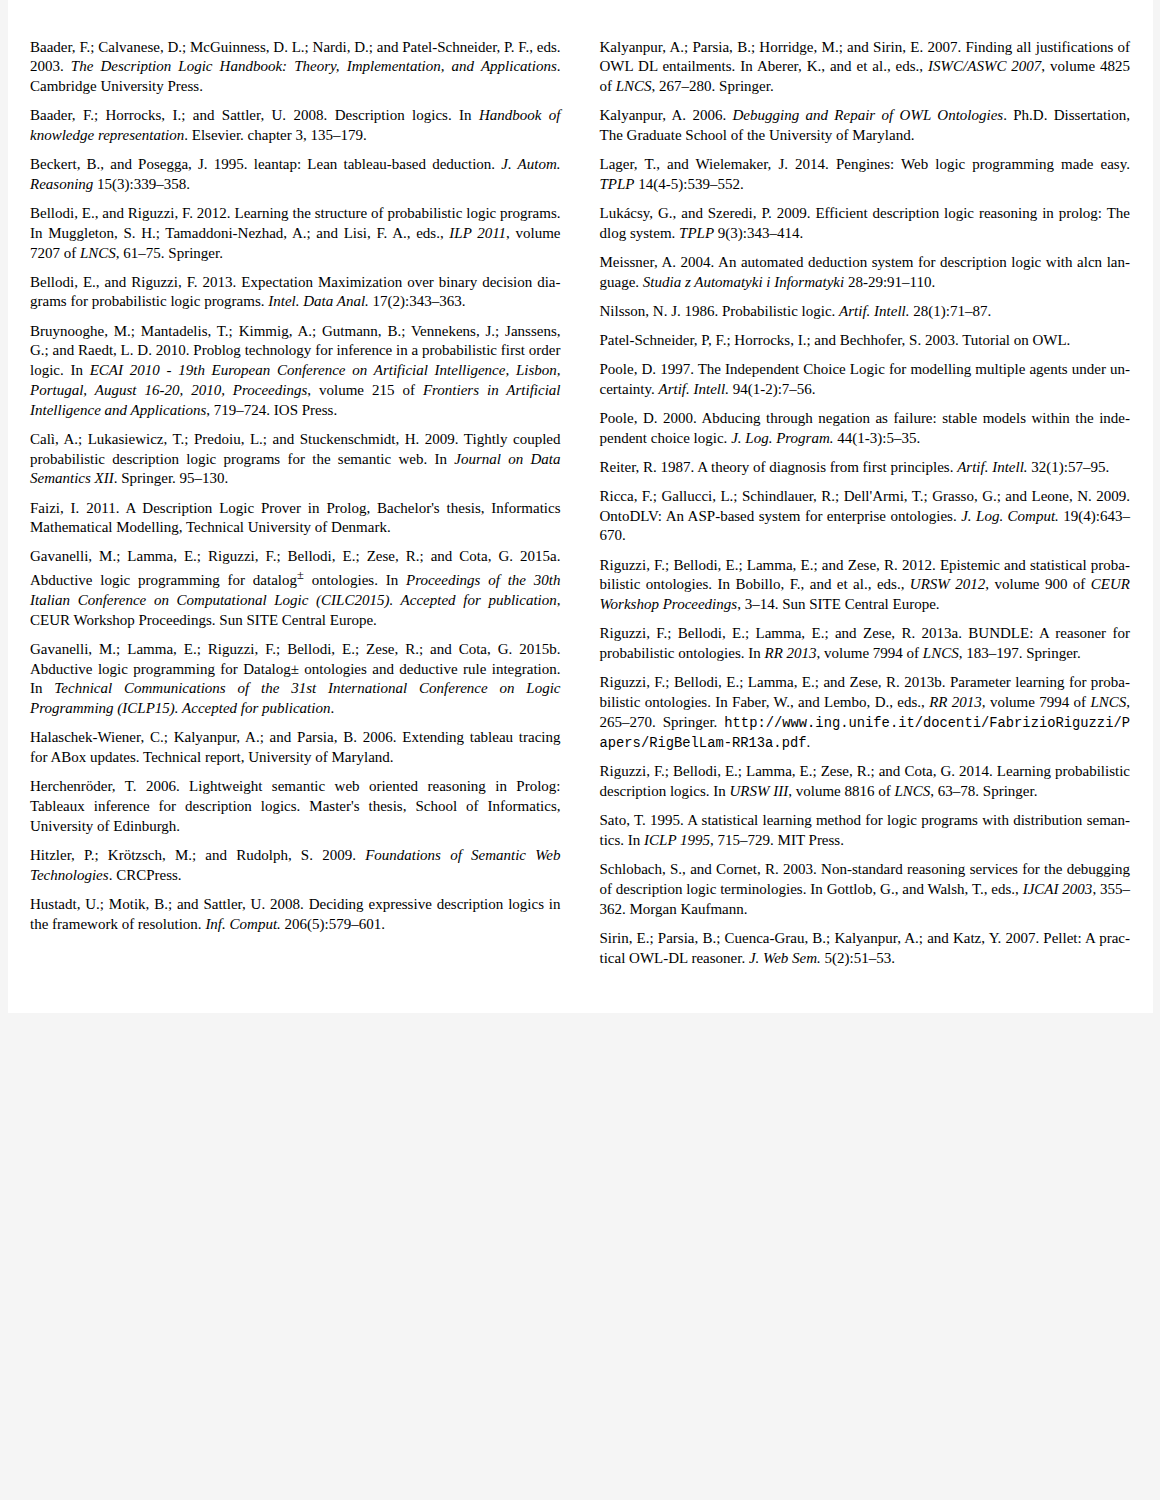Baader, F.; Calvanese, D.; McGuinness, D. L.; Nardi, D.; and Patel-Schneider, P. F., eds. 2003. The Description Logic Handbook: Theory, Implementation, and Applications. Cambridge University Press.
Baader, F.; Horrocks, I.; and Sattler, U. 2008. Description logics. In Handbook of knowledge representation. Elsevier. chapter 3, 135–179.
Beckert, B., and Posegga, J. 1995. leantap: Lean tableau-based deduction. J. Autom. Reasoning 15(3):339–358.
Bellodi, E., and Riguzzi, F. 2012. Learning the structure of probabilistic logic programs. In Muggleton, S. H.; Tamaddoni-Nezhad, A.; and Lisi, F. A., eds., ILP 2011, volume 7207 of LNCS, 61–75. Springer.
Bellodi, E., and Riguzzi, F. 2013. Expectation Maximization over binary decision diagrams for probabilistic logic programs. Intel. Data Anal. 17(2):343–363.
Bruynooghe, M.; Mantadelis, T.; Kimmig, A.; Gutmann, B.; Vennekens, J.; Janssens, G.; and Raedt, L. D. 2010. Problog technology for inference in a probabilistic first order logic. In ECAI 2010 - 19th European Conference on Artificial Intelligence, Lisbon, Portugal, August 16-20, 2010, Proceedings, volume 215 of Frontiers in Artificial Intelligence and Applications, 719–724. IOS Press.
Calì, A.; Lukasiewicz, T.; Predoiu, L.; and Stuckenschmidt, H. 2009. Tightly coupled probabilistic description logic programs for the semantic web. In Journal on Data Semantics XII. Springer. 95–130.
Faizi, I. 2011. A Description Logic Prover in Prolog, Bachelor's thesis, Informatics Mathematical Modelling, Technical University of Denmark.
Gavanelli, M.; Lamma, E.; Riguzzi, F.; Bellodi, E.; Zese, R.; and Cota, G. 2015a. Abductive logic programming for datalog± ontologies. In Proceedings of the 30th Italian Conference on Computational Logic (CILC2015). Accepted for publication, CEUR Workshop Proceedings. Sun SITE Central Europe.
Gavanelli, M.; Lamma, E.; Riguzzi, F.; Bellodi, E.; Zese, R.; and Cota, G. 2015b. Abductive logic programming for Datalog± ontologies and deductive rule integration. In Technical Communications of the 31st International Conference on Logic Programming (ICLP15). Accepted for publication.
Halaschek-Wiener, C.; Kalyanpur, A.; and Parsia, B. 2006. Extending tableau tracing for ABox updates. Technical report, University of Maryland.
Herchenröder, T. 2006. Lightweight semantic web oriented reasoning in Prolog: Tableaux inference for description logics. Master's thesis, School of Informatics, University of Edinburgh.
Hitzler, P.; Krötzsch, M.; and Rudolph, S. 2009. Foundations of Semantic Web Technologies. CRCPress.
Hustadt, U.; Motik, B.; and Sattler, U. 2008. Deciding expressive description logics in the framework of resolution. Inf. Comput. 206(5):579–601.
Kalyanpur, A.; Parsia, B.; Horridge, M.; and Sirin, E. 2007. Finding all justifications of OWL DL entailments. In Aberer, K., and et al., eds., ISWC/ASWC 2007, volume 4825 of LNCS, 267–280. Springer.
Kalyanpur, A. 2006. Debugging and Repair of OWL Ontologies. Ph.D. Dissertation, The Graduate School of the University of Maryland.
Lager, T., and Wielemaker, J. 2014. Pengines: Web logic programming made easy. TPLP 14(4-5):539–552.
Lukácsy, G., and Szeredi, P. 2009. Efficient description logic reasoning in prolog: The dlog system. TPLP 9(3):343–414.
Meissner, A. 2004. An automated deduction system for description logic with alcn language. Studia z Automatyki i Informatyki 28-29:91–110.
Nilsson, N. J. 1986. Probabilistic logic. Artif. Intell. 28(1):71–87.
Patel-Schneider, P, F.; Horrocks, I.; and Bechhofer, S. 2003. Tutorial on OWL.
Poole, D. 1997. The Independent Choice Logic for modelling multiple agents under uncertainty. Artif. Intell. 94(1-2):7–56.
Poole, D. 2000. Abducing through negation as failure: stable models within the independent choice logic. J. Log. Program. 44(1-3):5–35.
Reiter, R. 1987. A theory of diagnosis from first principles. Artif. Intell. 32(1):57–95.
Ricca, F.; Gallucci, L.; Schindlauer, R.; Dell'Armi, T.; Grasso, G.; and Leone, N. 2009. OntoDLV: An ASP-based system for enterprise ontologies. J. Log. Comput. 19(4):643–670.
Riguzzi, F.; Bellodi, E.; Lamma, E.; and Zese, R. 2012. Epistemic and statistical probabilistic ontologies. In Bobillo, F., and et al., eds., URSW 2012, volume 900 of CEUR Workshop Proceedings, 3–14. Sun SITE Central Europe.
Riguzzi, F.; Bellodi, E.; Lamma, E.; and Zese, R. 2013a. BUNDLE: A reasoner for probabilistic ontologies. In RR 2013, volume 7994 of LNCS, 183–197. Springer.
Riguzzi, F.; Bellodi, E.; Lamma, E.; and Zese, R. 2013b. Parameter learning for probabilistic ontologies. In Faber, W., and Lembo, D., eds., RR 2013, volume 7994 of LNCS, 265–270. Springer. http://www.ing.unife.it/docenti/FabrizioRiguzzi/Papers/RigBelLam-RR13a.pdf.
Riguzzi, F.; Bellodi, E.; Lamma, E.; Zese, R.; and Cota, G. 2014. Learning probabilistic description logics. In URSW III, volume 8816 of LNCS, 63–78. Springer.
Sato, T. 1995. A statistical learning method for logic programs with distribution semantics. In ICLP 1995, 715–729. MIT Press.
Schlobach, S., and Cornet, R. 2003. Non-standard reasoning services for the debugging of description logic terminologies. In Gottlob, G., and Walsh, T., eds., IJCAI 2003, 355–362. Morgan Kaufmann.
Sirin, E.; Parsia, B.; Cuenca-Grau, B.; Kalyanpur, A.; and Katz, Y. 2007. Pellet: A practical OWL-DL reasoner. J. Web Sem. 5(2):51–53.